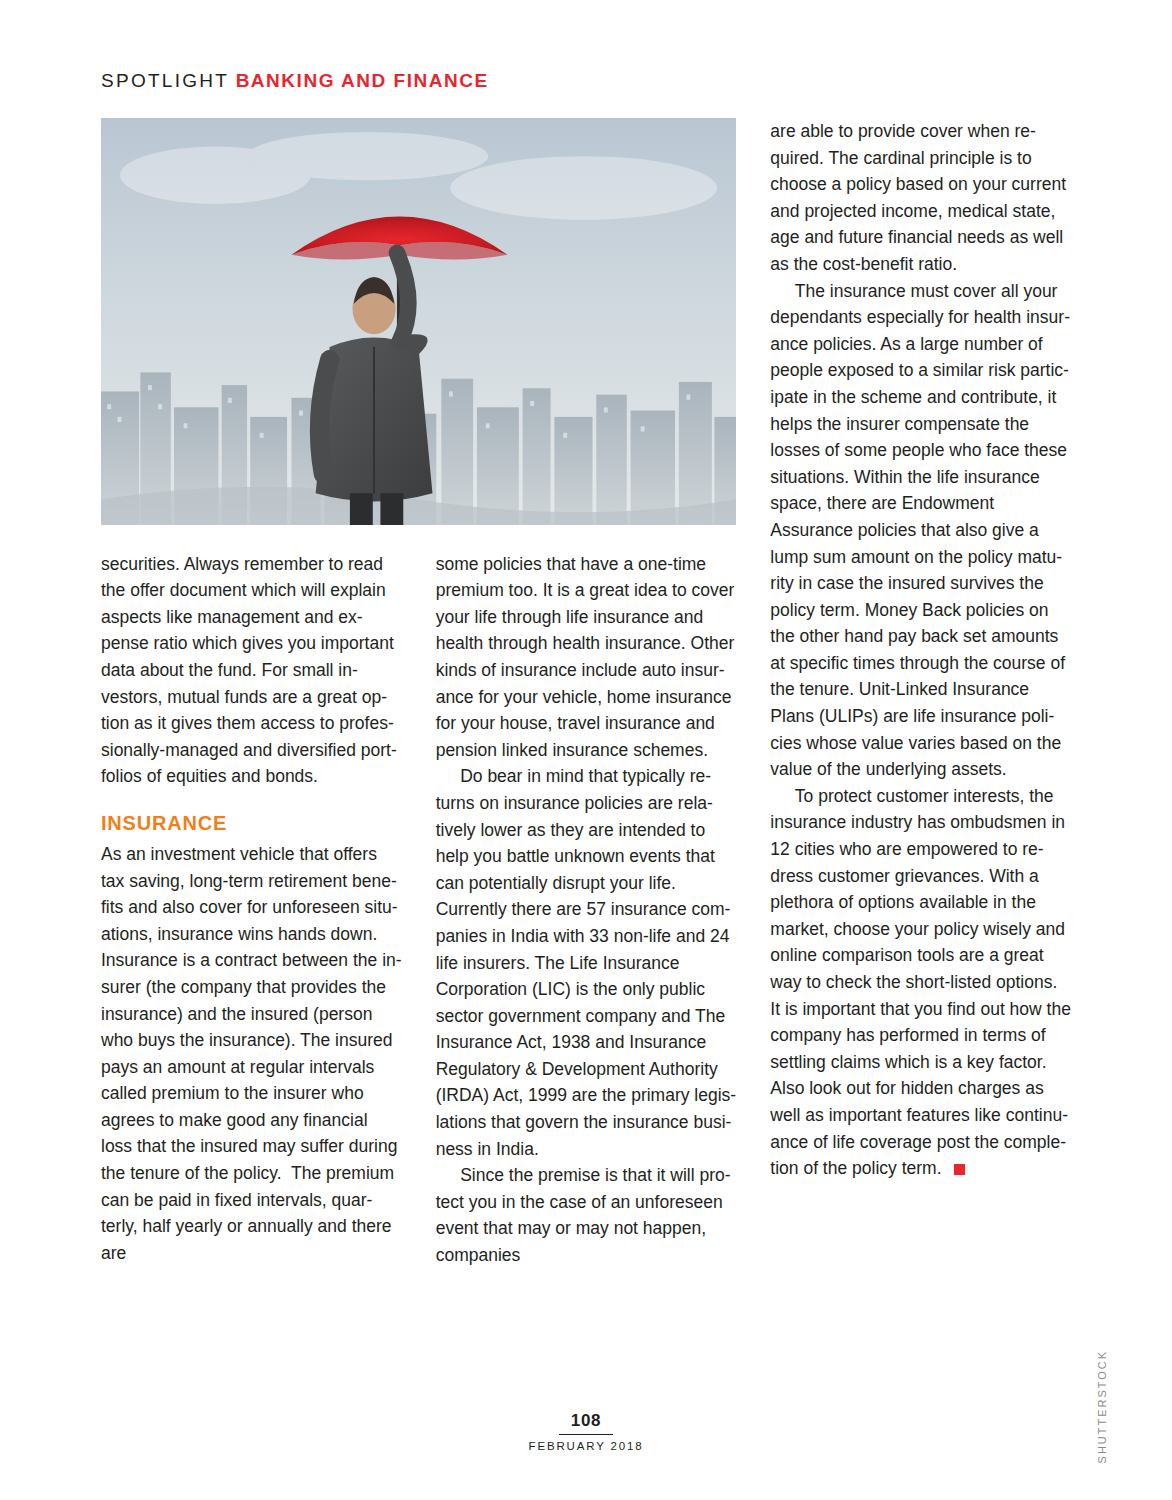SPOTLIGHT BANKING AND FINANCE
are able to provide cover when required. The cardinal principle is to choose a policy based on your current and projected income, medical state, age and future financial needs as well as the cost-benefit ratio.
The insurance must cover all your dependants especially for health insurance policies. As a large number of people exposed to a similar risk participate in the scheme and contribute, it helps the insurer compensate the losses of some people who face these situations. Within the life insurance space, there are Endowment Assurance policies that also give a lump sum amount on the policy maturity in case the insured survives the policy term. Money Back policies on the other hand pay back set amounts at specific times through the course of the tenure. Unit-Linked Insurance Plans (ULIPs) are life insurance policies whose value varies based on the value of the underlying assets.
To protect customer interests, the insurance industry has ombudsmen in 12 cities who are empowered to redress customer grievances. With a plethora of options available in the market, choose your policy wisely and online comparison tools are a great
way to check the short-listed options. It is important that you find out how the company has performed in terms of settling claims which is a key factor. Also look out for hidden charges as well as important features like continuance of life coverage post the completion of the policy term.
securities. Always remember to read the offer document which will explain aspects like management and expense ratio which gives you important data about the fund. For small investors, mutual funds are a great option as it gives them access to professionally-managed and diversified portfolios of equities and bonds.
Insurance
As an investment vehicle that offers tax saving, long-term retirement benefits and also cover for unforeseen situations, insurance wins hands down. Insurance is a contract between the insurer (the company that provides the insurance) and the insured (person who buys the insurance). The insured pays an amount at regular intervals called premium to the insurer who agrees to make good any financial loss that the insured may suffer during the tenure of the policy. The premium can be paid in fixed intervals, quarterly, half yearly or annually and there are
some policies that have a one-time premium too. It is a great idea to cover your life through life insurance and health through health insurance. Other kinds of insurance include auto insurance for your vehicle, home insurance for your house, travel insurance and pension linked insurance schemes.
Do bear in mind that typically returns on insurance policies are relatively lower as they are intended to help you battle unknown events that can potentially disrupt your life. Currently there are 57 insurance companies in India with 33 non-life and 24 life insurers. The Life Insurance Corporation (LIC) is the only public sector government company and The Insurance Act, 1938 and Insurance Regulatory & Development Authority (IRDA) Act, 1999 are the primary legislations that govern the insurance business in India.
Since the premise is that it will protect you in the case of an unforeseen event that may or may not happen, companies
SHUTTERSTOCK
108
FEBRUARY 2018